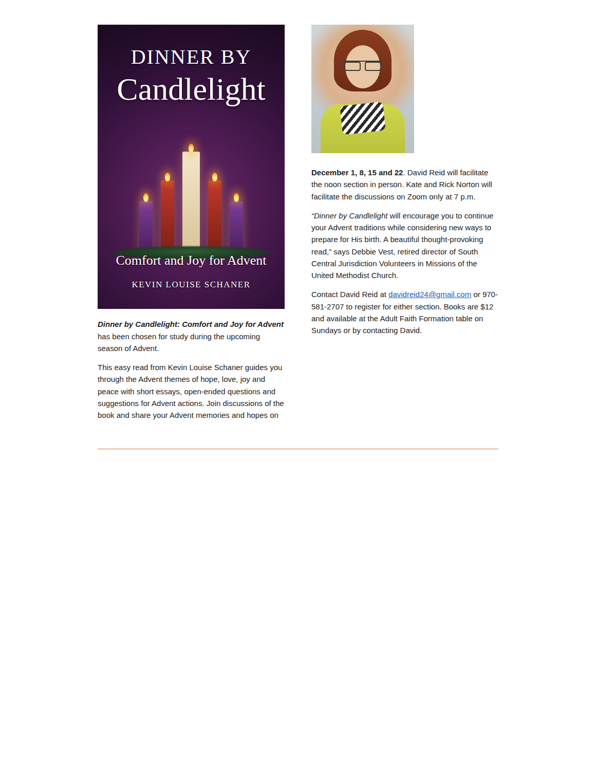Dinner by
Candlelight
Comfort and Joy for Advent
Kevin Louise Schaner
Dinner by Candlelight: Comfort and Joy for Advent has been chosen for study during the upcoming season of Advent.
This easy read from Kevin Louise Schaner guides you through the Advent themes of hope, love, joy and peace with short essays, open-ended questions and suggestions for Advent actions. Join discussions of the book and share your Advent memories and hopes on
December 1, 8, 15 and 22. David Reid will facilitate the noon section in person. Kate and Rick Norton will facilitate the discussions on Zoom only at 7 p.m.
“Dinner by Candlelight will encourage you to continue your Advent traditions while considering new ways to prepare for His birth. A beautiful thought-provoking read,” says Debbie Vest, retired director of South Central Jurisdiction Volunteers in Missions of the United Methodist Church.
Contact David Reid at davidreid24@gmail.com or 970-581-2707 to register for either section. Books are $12 and available at the Adult Faith Formation table on Sundays or by contacting David.